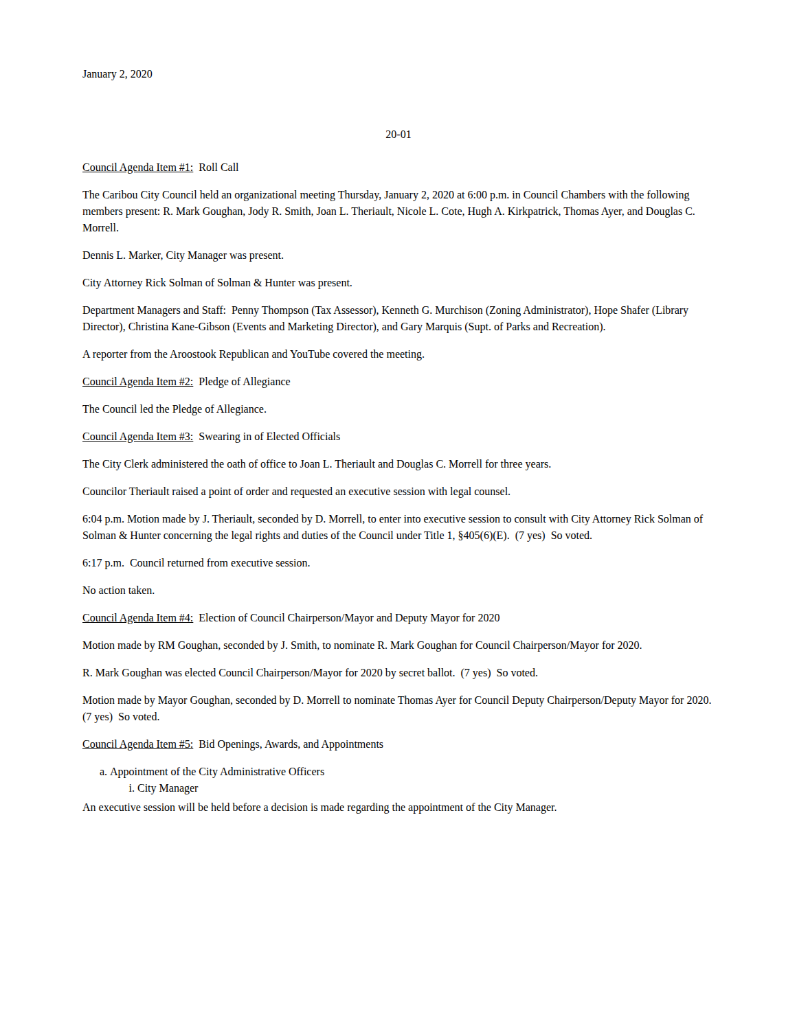January 2, 2020
20-01
Council Agenda Item #1: Roll Call
The Caribou City Council held an organizational meeting Thursday, January 2, 2020 at 6:00 p.m. in Council Chambers with the following members present: R. Mark Goughan, Jody R. Smith, Joan L. Theriault, Nicole L. Cote, Hugh A. Kirkpatrick, Thomas Ayer, and Douglas C. Morrell.
Dennis L. Marker, City Manager was present.
City Attorney Rick Solman of Solman & Hunter was present.
Department Managers and Staff: Penny Thompson (Tax Assessor), Kenneth G. Murchison (Zoning Administrator), Hope Shafer (Library Director), Christina Kane-Gibson (Events and Marketing Director), and Gary Marquis (Supt. of Parks and Recreation).
A reporter from the Aroostook Republican and YouTube covered the meeting.
Council Agenda Item #2: Pledge of Allegiance
The Council led the Pledge of Allegiance.
Council Agenda Item #3: Swearing in of Elected Officials
The City Clerk administered the oath of office to Joan L. Theriault and Douglas C. Morrell for three years.
Councilor Theriault raised a point of order and requested an executive session with legal counsel.
6:04 p.m. Motion made by J. Theriault, seconded by D. Morrell, to enter into executive session to consult with City Attorney Rick Solman of Solman & Hunter concerning the legal rights and duties of the Council under Title 1, §405(6)(E). (7 yes) So voted.
6:17 p.m. Council returned from executive session.
No action taken.
Council Agenda Item #4: Election of Council Chairperson/Mayor and Deputy Mayor for 2020
Motion made by RM Goughan, seconded by J. Smith, to nominate R. Mark Goughan for Council Chairperson/Mayor for 2020.
R. Mark Goughan was elected Council Chairperson/Mayor for 2020 by secret ballot. (7 yes) So voted.
Motion made by Mayor Goughan, seconded by D. Morrell to nominate Thomas Ayer for Council Deputy Chairperson/Deputy Mayor for 2020. (7 yes) So voted.
Council Agenda Item #5: Bid Openings, Awards, and Appointments
Appointment of the City Administrative Officers
City Manager
An executive session will be held before a decision is made regarding the appointment of the City Manager.